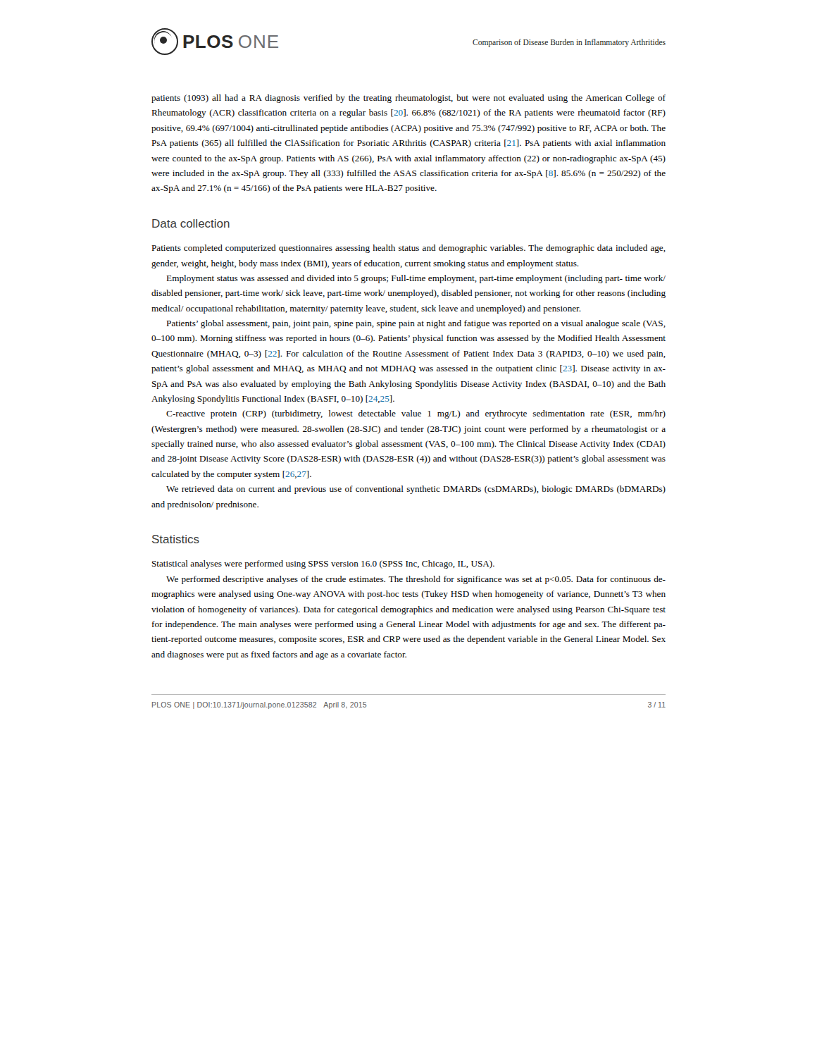PLOS ONE
Comparison of Disease Burden in Inflammatory Arthritides
patients (1093) all had a RA diagnosis verified by the treating rheumatologist, but were not evaluated using the American College of Rheumatology (ACR) classification criteria on a regular basis [20]. 66.8% (682/1021) of the RA patients were rheumatoid factor (RF) positive, 69.4% (697/1004) anti-citrullinated peptide antibodies (ACPA) positive and 75.3% (747/992) positive to RF, ACPA or both. The PsA patients (365) all fulfilled the ClASsification for Psoriatic ARthritis (CASPAR) criteria [21]. PsA patients with axial inflammation were counted to the ax-SpA group. Patients with AS (266), PsA with axial inflammatory affection (22) or non-radiographic ax-SpA (45) were included in the ax-SpA group. They all (333) fulfilled the ASAS classification criteria for ax-SpA [8]. 85.6% (n = 250/292) of the ax-SpA and 27.1% (n = 45/166) of the PsA patients were HLA-B27 positive.
Data collection
Patients completed computerized questionnaires assessing health status and demographic variables. The demographic data included age, gender, weight, height, body mass index (BMI), years of education, current smoking status and employment status.
Employment status was assessed and divided into 5 groups; Full-time employment, part-time employment (including part- time work/ disabled pensioner, part-time work/ sick leave, part-time work/ unemployed), disabled pensioner, not working for other reasons (including medical/ occupational rehabilitation, maternity/ paternity leave, student, sick leave and unemployed) and pensioner.
Patients’ global assessment, pain, joint pain, spine pain, spine pain at night and fatigue was reported on a visual analogue scale (VAS, 0–100 mm). Morning stiffness was reported in hours (0–6). Patients’ physical function was assessed by the Modified Health Assessment Questionnaire (MHAQ, 0–3) [22]. For calculation of the Routine Assessment of Patient Index Data 3 (RAPID3, 0–10) we used pain, patient’s global assessment and MHAQ, as MHAQ and not MDHAQ was assessed in the outpatient clinic [23]. Disease activity in ax-SpA and PsA was also evaluated by employing the Bath Ankylosing Spondylitis Disease Activity Index (BASDAI, 0–10) and the Bath Ankylosing Spondylitis Functional Index (BASFI, 0–10) [24,25].
C-reactive protein (CRP) (turbidimetry, lowest detectable value 1 mg/L) and erythrocyte sedimentation rate (ESR, mm/hr) (Westergren’s method) were measured. 28-swollen (28-SJC) and tender (28-TJC) joint count were performed by a rheumatologist or a specially trained nurse, who also assessed evaluator’s global assessment (VAS, 0–100 mm). The Clinical Disease Activity Index (CDAI) and 28-joint Disease Activity Score (DAS28-ESR) with (DAS28-ESR (4)) and without (DAS28-ESR(3)) patient’s global assessment was calculated by the computer system [26,27].
We retrieved data on current and previous use of conventional synthetic DMARDs (csDMARDs), biologic DMARDs (bDMARDs) and prednisolon/ prednisone.
Statistics
Statistical analyses were performed using SPSS version 16.0 (SPSS Inc, Chicago, IL, USA).
We performed descriptive analyses of the crude estimates. The threshold for significance was set at p<0.05. Data for continuous demographics were analysed using One-way ANOVA with post-hoc tests (Tukey HSD when homogeneity of variance, Dunnett’s T3 when violation of homogeneity of variances). Data for categorical demographics and medication were analysed using Pearson Chi-Square test for independence. The main analyses were performed using a General Linear Model with adjustments for age and sex. The different patient-reported outcome measures, composite scores, ESR and CRP were used as the dependent variable in the General Linear Model. Sex and diagnoses were put as fixed factors and age as a covariate factor.
PLOS ONE | DOI:10.1371/journal.pone.0123582 April 8, 2015
3 / 11